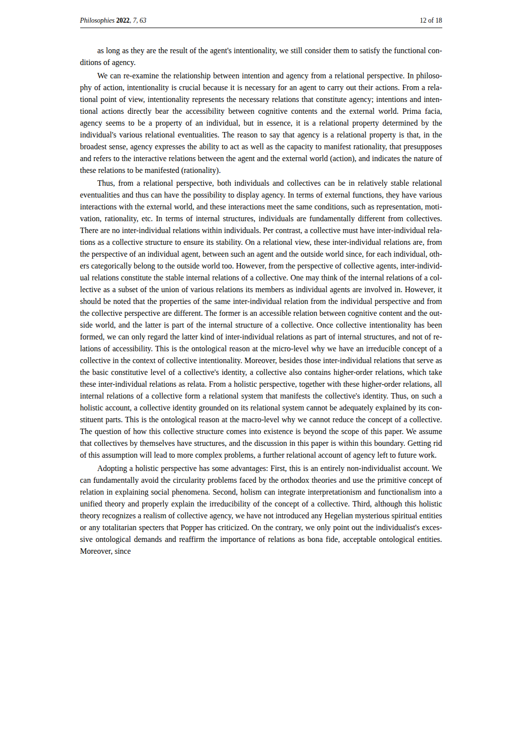Philosophies 2022, 7, 63 12 of 18
as long as they are the result of the agent's intentionality, we still consider them to satisfy the functional conditions of agency.
We can re-examine the relationship between intention and agency from a relational perspective. In philosophy of action, intentionality is crucial because it is necessary for an agent to carry out their actions. From a relational point of view, intentionality represents the necessary relations that constitute agency; intentions and intentional actions directly bear the accessibility between cognitive contents and the external world. Prima facia, agency seems to be a property of an individual, but in essence, it is a relational property determined by the individual's various relational eventualities. The reason to say that agency is a relational property is that, in the broadest sense, agency expresses the ability to act as well as the capacity to manifest rationality, that presupposes and refers to the interactive relations between the agent and the external world (action), and indicates the nature of these relations to be manifested (rationality).
Thus, from a relational perspective, both individuals and collectives can be in relatively stable relational eventualities and thus can have the possibility to display agency. In terms of external functions, they have various interactions with the external world, and these interactions meet the same conditions, such as representation, motivation, rationality, etc. In terms of internal structures, individuals are fundamentally different from collectives. There are no inter-individual relations within individuals. Per contrast, a collective must have inter-individual relations as a collective structure to ensure its stability. On a relational view, these inter-individual relations are, from the perspective of an individual agent, between such an agent and the outside world since, for each individual, others categorically belong to the outside world too. However, from the perspective of collective agents, inter-individual relations constitute the stable internal relations of a collective. One may think of the internal relations of a collective as a subset of the union of various relations its members as individual agents are involved in. However, it should be noted that the properties of the same inter-individual relation from the individual perspective and from the collective perspective are different. The former is an accessible relation between cognitive content and the outside world, and the latter is part of the internal structure of a collective. Once collective intentionality has been formed, we can only regard the latter kind of inter-individual relations as part of internal structures, and not of relations of accessibility. This is the ontological reason at the micro-level why we have an irreducible concept of a collective in the context of collective intentionality. Moreover, besides those inter-individual relations that serve as the basic constitutive level of a collective's identity, a collective also contains higher-order relations, which take these inter-individual relations as relata. From a holistic perspective, together with these higher-order relations, all internal relations of a collective form a relational system that manifests the collective's identity. Thus, on such a holistic account, a collective identity grounded on its relational system cannot be adequately explained by its constituent parts. This is the ontological reason at the macro-level why we cannot reduce the concept of a collective. The question of how this collective structure comes into existence is beyond the scope of this paper. We assume that collectives by themselves have structures, and the discussion in this paper is within this boundary. Getting rid of this assumption will lead to more complex problems, a further relational account of agency left to future work.
Adopting a holistic perspective has some advantages: First, this is an entirely non-individualist account. We can fundamentally avoid the circularity problems faced by the orthodox theories and use the primitive concept of relation in explaining social phenomena. Second, holism can integrate interpretationism and functionalism into a unified theory and properly explain the irreducibility of the concept of a collective. Third, although this holistic theory recognizes a realism of collective agency, we have not introduced any Hegelian mysterious spiritual entities or any totalitarian specters that Popper has criticized. On the contrary, we only point out the individualist's excessive ontological demands and reaffirm the importance of relations as bona fide, acceptable ontological entities. Moreover, since